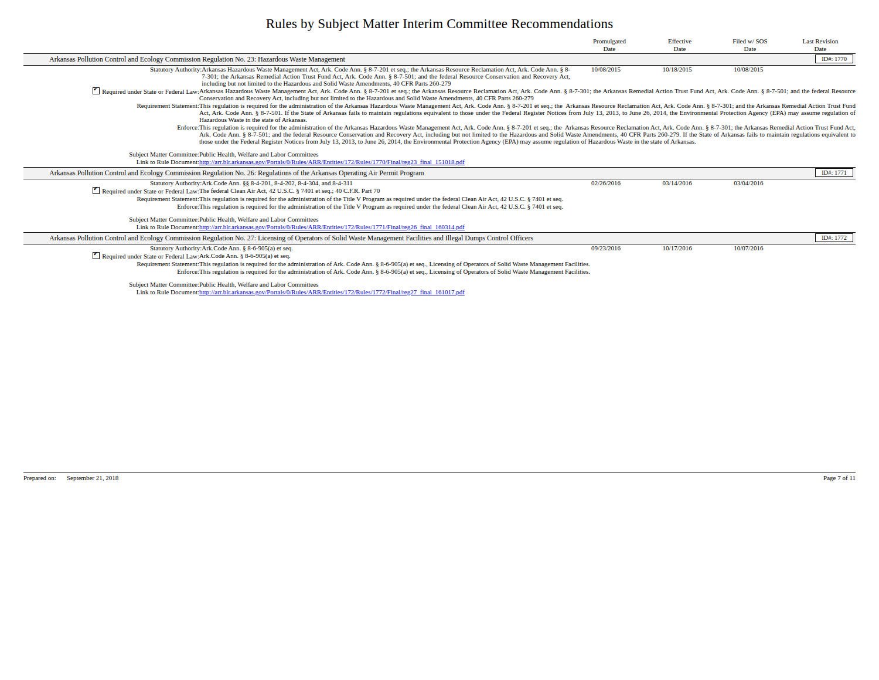Rules by Subject Matter Interim Committee Recommendations
| | Promulgated Date | Effective Date | Filed w/ SOS Date | Last Revision Date |
Arkansas Pollution Control and Ecology Commission Regulation No. 23: Hazardous Waste Management ID#: 1770
| Statutory Authority: | Arkansas Hazardous Waste Management Act, Ark. Code Ann. § 8-7-201 et seq.; the Arkansas Resource Reclamation Act, Ark. Code Ann. § 8-7-301; the Arkansas Remedial Action Trust Fund Act, Ark. Code Ann. § 8-7-501; and the federal Resource Conservation and Recovery Act, including but not limited to the Hazardous and Solid Waste Amendments, 40 CFR Parts 260-279 | 10/08/2015 | 10/18/2015 | 10/08/2015 | |
| Required under State or Federal Law: | Arkansas Hazardous Waste Management Act, Ark. Code Ann. § 8-7-201 et seq.; the Arkansas Resource Reclamation Act, Ark. Code Ann. § 8-7-301; the Arkansas Remedial Action Trust Fund Act, Ark. Code Ann. § 8-7-501; and the federal Resource Conservation and Recovery Act, including but not limited to the Hazardous and Solid Waste Amendments, 40 CFR Parts 260-279 |
| Requirement Statement: | This regulation is required for the administration of the Arkansas Hazardous Waste Management Act, Ark. Code Ann. § 8-7-201 et seq.; the Arkansas Resource Reclamation Act, Ark. Code Ann. § 8-7-301; and the Arkansas Remedial Action Trust Fund Act, Ark. Code Ann. § 8-7-501. If the State of Arkansas fails to maintain regulations equivalent to those under the Federal Register Notices from July 13, 2013, to June 26, 2014, the Environmental Protection Agency (EPA) may assume regulation of Hazardous Waste in the state of Arkansas. |
| Enforce: | This regulation is required for the administration of the Arkansas Hazardous Waste Management Act, Ark. Code Ann. § 8-7-201 et seq.; the Arkansas Resource Reclamation Act, Ark. Code Ann. § 8-7-301; the Arkansas Remedial Action Trust Fund Act, Ark. Code Ann. § 8-7-501; and the federal Resource Conservation and Recovery Act, including but not limited to the Hazardous and Solid Waste Amendments, 40 CFR Parts 260-279. If the State of Arkansas fails to maintain regulations equivalent to those under the Federal Register Notices from July 13, 2013, to June 26, 2014, the Environmental Protection Agency (EPA) may assume regulation of Hazardous Waste in the state of Arkansas. |
| Subject Matter Committee: | Public Health, Welfare and Labor Committees |
| Link to Rule Document: | http://arr.blr.arkansas.gov/Portals/0/Rules/ARR/Entities/172/Rules/1770/Final/reg23_final_151018.pdf |
Arkansas Pollution Control and Ecology Commission Regulation No. 26: Regulations of the Arkansas Operating Air Permit Program ID#: 1771
| Statutory Authority: | Ark.Code Ann. §§ 8-4-201, 8-4-202, 8-4-304, and 8-4-311 | 02/26/2016 | 03/14/2016 | 03/04/2016 | |
| Required under State or Federal Law: | The federal Clean Air Act, 42 U.S.C. § 7401 et seq.; 40 C.F.R. Part 70 |
| Requirement Statement: | This regulation is required for the administration of the Title V Program as required under the federal Clean Air Act, 42 U.S.C. § 7401 et seq. |
| Enforce: | This regulation is required for the administration of the Title V Program as required under the federal Clean Air Act, 42 U.S.C. § 7401 et seq. |
| Subject Matter Committee: | Public Health, Welfare and Labor Committees |
| Link to Rule Document: | http://arr.blr.arkansas.gov/Portals/0/Rules/ARR/Entities/172/Rules/1771/Final/reg26_final_160314.pdf |
Arkansas Pollution Control and Ecology Commission Regulation No. 27: Licensing of Operators of Solid Waste Management Facilities and Illegal Dumps Control Officers ID#: 1772
| Statutory Authority: | Ark.Code Ann. § 8-6-905(a) et seq. | 09/23/2016 | 10/17/2016 | 10/07/2016 | |
| Required under State or Federal Law: | Ark.Code Ann. § 8-6-905(a) et seq. |
| Requirement Statement: | This regulation is required for the administration of Ark. Code Ann. § 8-6-905(a) et seq., Licensing of Operators of Solid Waste Management Facilities. |
| Enforce: | This regulation is required for the administration of Ark. Code Ann. § 8-6-905(a) et seq., Licensing of Operators of Solid Waste Management Facilities. |
| Subject Matter Committee: | Public Health, Welfare and Labor Committees |
| Link to Rule Document: | http://arr.blr.arkansas.gov/Portals/0/Rules/ARR/Entities/172/Rules/1772/Final/reg27_final_161017.pdf |
Prepared on: September 21, 2018
Page 7 of 11